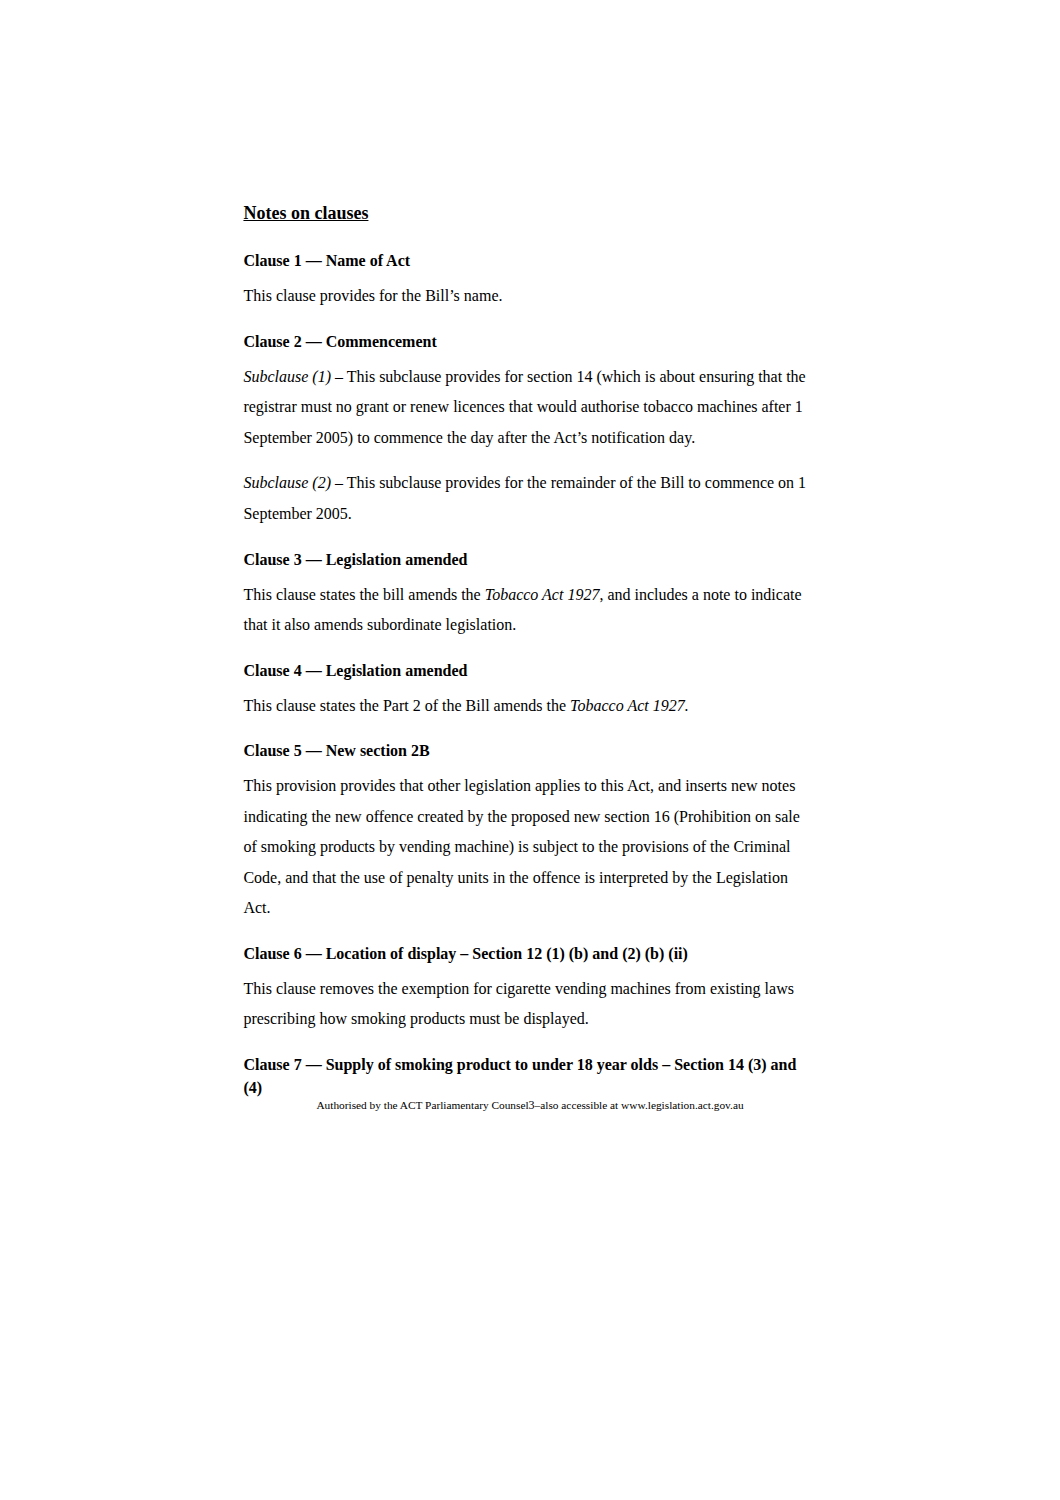Notes on clauses
Clause 1 — Name of Act
This clause provides for the Bill’s name.
Clause 2 — Commencement
Subclause (1) – This subclause provides for section 14 (which is about ensuring that the registrar must no grant or renew licences that would authorise tobacco machines after 1 September 2005) to commence the day after the Act’s notification day.
Subclause (2) – This subclause provides for the remainder of the Bill to commence on 1 September 2005.
Clause 3 — Legislation amended
This clause states the bill amends the Tobacco Act 1927, and includes a note to indicate that it also amends subordinate legislation.
Clause 4 — Legislation amended
This clause states the Part 2 of the Bill amends the Tobacco Act 1927.
Clause 5 — New section 2B
This provision provides that other legislation applies to this Act, and inserts new notes indicating the new offence created by the proposed new section 16 (Prohibition on sale of smoking products by vending machine) is subject to the provisions of the Criminal Code, and that the use of penalty units in the offence is interpreted by the Legislation Act.
Clause 6 — Location of display – Section 12 (1) (b) and (2) (b) (ii)
This clause removes the exemption for cigarette vending machines from existing laws prescribing how smoking products must be displayed.
Clause 7 — Supply of smoking product to under 18 year olds – Section 14 (3) and (4)
Authorised by the ACT Parliamentary Counsel3–also accessible at www.legislation.act.gov.au